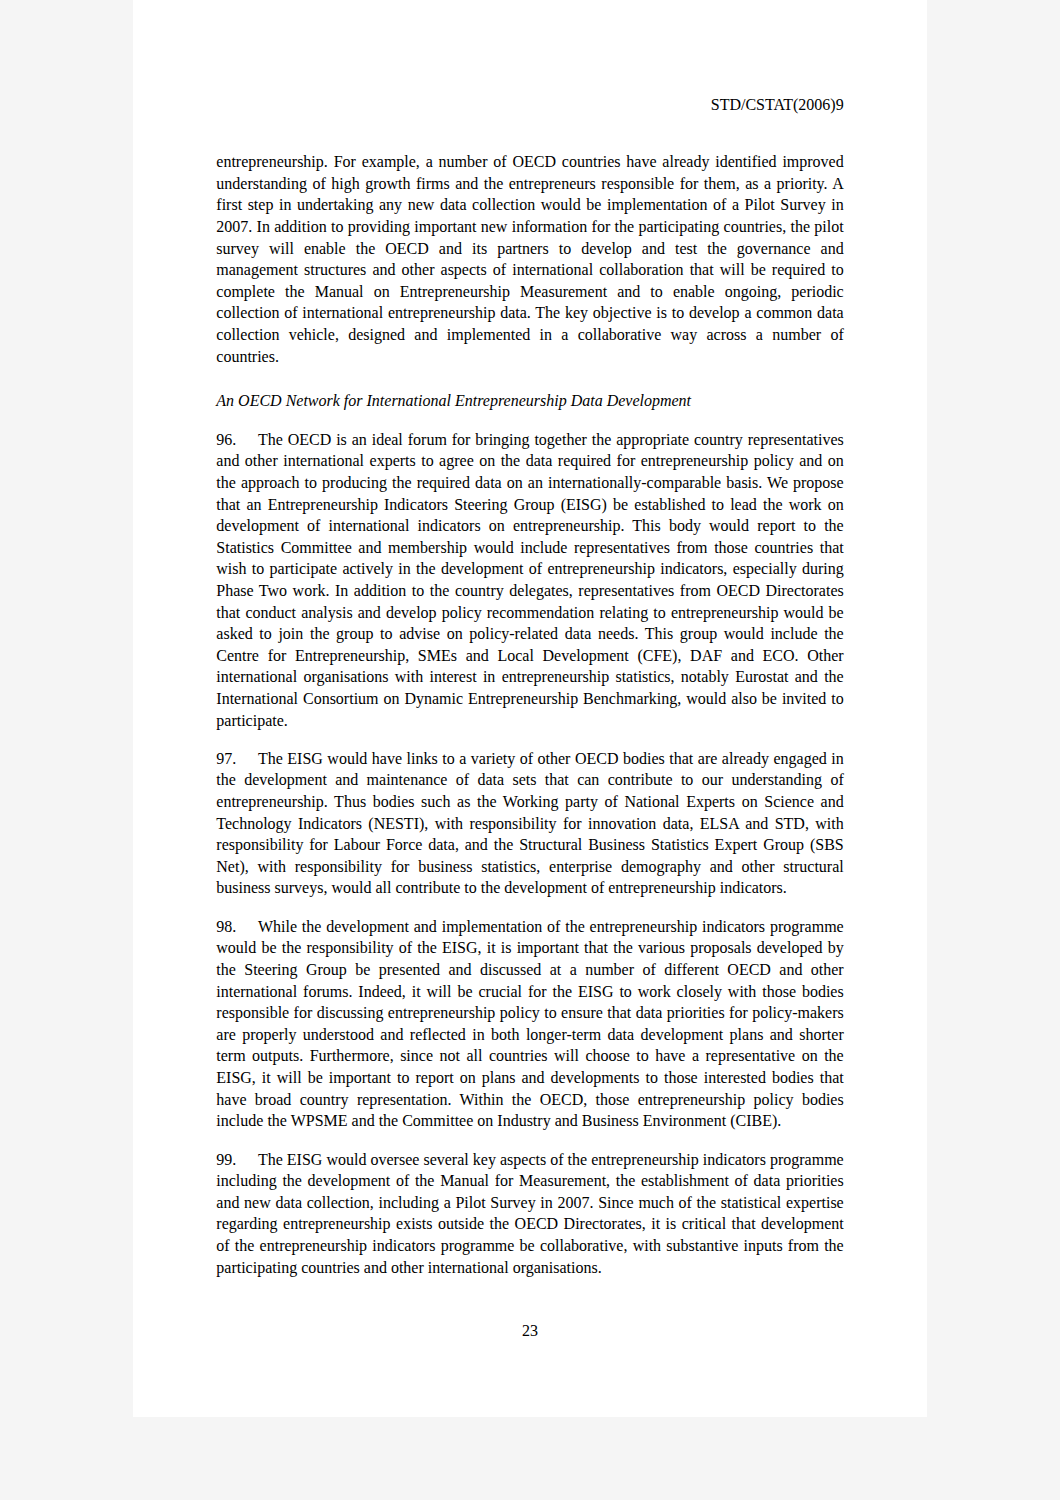STD/CSTAT(2006)9
entrepreneurship. For example, a number of OECD countries have already identified improved understanding of high growth firms and the entrepreneurs responsible for them, as a priority. A first step in undertaking any new data collection would be implementation of a Pilot Survey in 2007. In addition to providing important new information for the participating countries, the pilot survey will enable the OECD and its partners to develop and test the governance and management structures and other aspects of international collaboration that will be required to complete the Manual on Entrepreneurship Measurement and to enable ongoing, periodic collection of international entrepreneurship data. The key objective is to develop a common data collection vehicle, designed and implemented in a collaborative way across a number of countries.
An OECD Network for International Entrepreneurship Data Development
96. The OECD is an ideal forum for bringing together the appropriate country representatives and other international experts to agree on the data required for entrepreneurship policy and on the approach to producing the required data on an internationally-comparable basis. We propose that an Entrepreneurship Indicators Steering Group (EISG) be established to lead the work on development of international indicators on entrepreneurship. This body would report to the Statistics Committee and membership would include representatives from those countries that wish to participate actively in the development of entrepreneurship indicators, especially during Phase Two work. In addition to the country delegates, representatives from OECD Directorates that conduct analysis and develop policy recommendation relating to entrepreneurship would be asked to join the group to advise on policy-related data needs. This group would include the Centre for Entrepreneurship, SMEs and Local Development (CFE), DAF and ECO. Other international organisations with interest in entrepreneurship statistics, notably Eurostat and the International Consortium on Dynamic Entrepreneurship Benchmarking, would also be invited to participate.
97. The EISG would have links to a variety of other OECD bodies that are already engaged in the development and maintenance of data sets that can contribute to our understanding of entrepreneurship. Thus bodies such as the Working party of National Experts on Science and Technology Indicators (NESTI), with responsibility for innovation data, ELSA and STD, with responsibility for Labour Force data, and the Structural Business Statistics Expert Group (SBS Net), with responsibility for business statistics, enterprise demography and other structural business surveys, would all contribute to the development of entrepreneurship indicators.
98. While the development and implementation of the entrepreneurship indicators programme would be the responsibility of the EISG, it is important that the various proposals developed by the Steering Group be presented and discussed at a number of different OECD and other international forums. Indeed, it will be crucial for the EISG to work closely with those bodies responsible for discussing entrepreneurship policy to ensure that data priorities for policy-makers are properly understood and reflected in both longer-term data development plans and shorter term outputs. Furthermore, since not all countries will choose to have a representative on the EISG, it will be important to report on plans and developments to those interested bodies that have broad country representation. Within the OECD, those entrepreneurship policy bodies include the WPSME and the Committee on Industry and Business Environment (CIBE).
99. The EISG would oversee several key aspects of the entrepreneurship indicators programme including the development of the Manual for Measurement, the establishment of data priorities and new data collection, including a Pilot Survey in 2007. Since much of the statistical expertise regarding entrepreneurship exists outside the OECD Directorates, it is critical that development of the entrepreneurship indicators programme be collaborative, with substantive inputs from the participating countries and other international organisations.
23